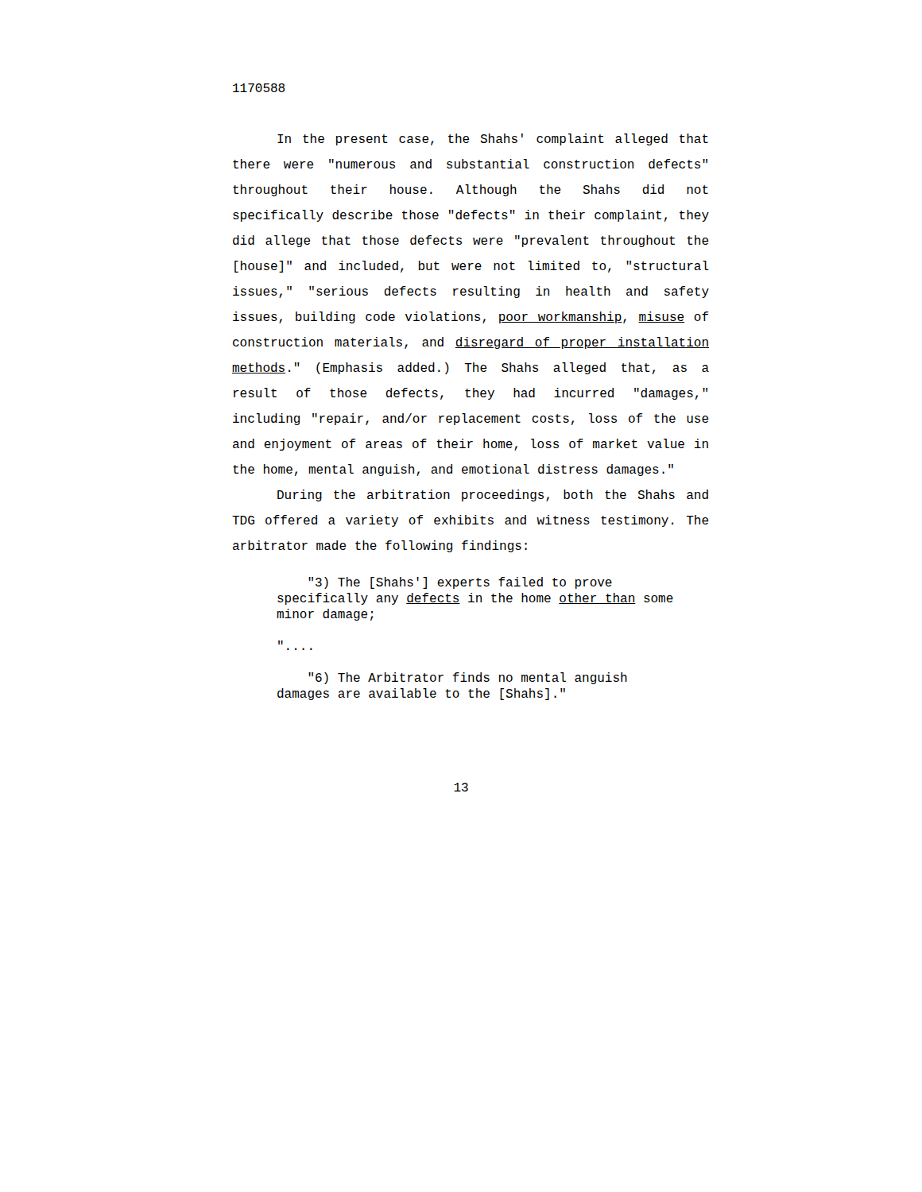1170588
In the present case, the Shahs' complaint alleged that there were "numerous and substantial construction defects" throughout their house. Although the Shahs did not specifically describe those "defects" in their complaint, they did allege that those defects were "prevalent throughout the [house]" and included, but were not limited to, "structural issues," "serious defects resulting in health and safety issues, building code violations, poor workmanship, misuse of construction materials, and disregard of proper installation methods." (Emphasis added.) The Shahs alleged that, as a result of those defects, they had incurred "damages," including "repair, and/or replacement costs, loss of the use and enjoyment of areas of their home, loss of market value in the home, mental anguish, and emotional distress damages."
During the arbitration proceedings, both the Shahs and TDG offered a variety of exhibits and witness testimony. The arbitrator made the following findings:
"3) The [Shahs'] experts failed to prove
specifically any defects in the home other than some
minor damage;
"....
"6) The Arbitrator finds no mental anguish
damages are available to the [Shahs]."
13